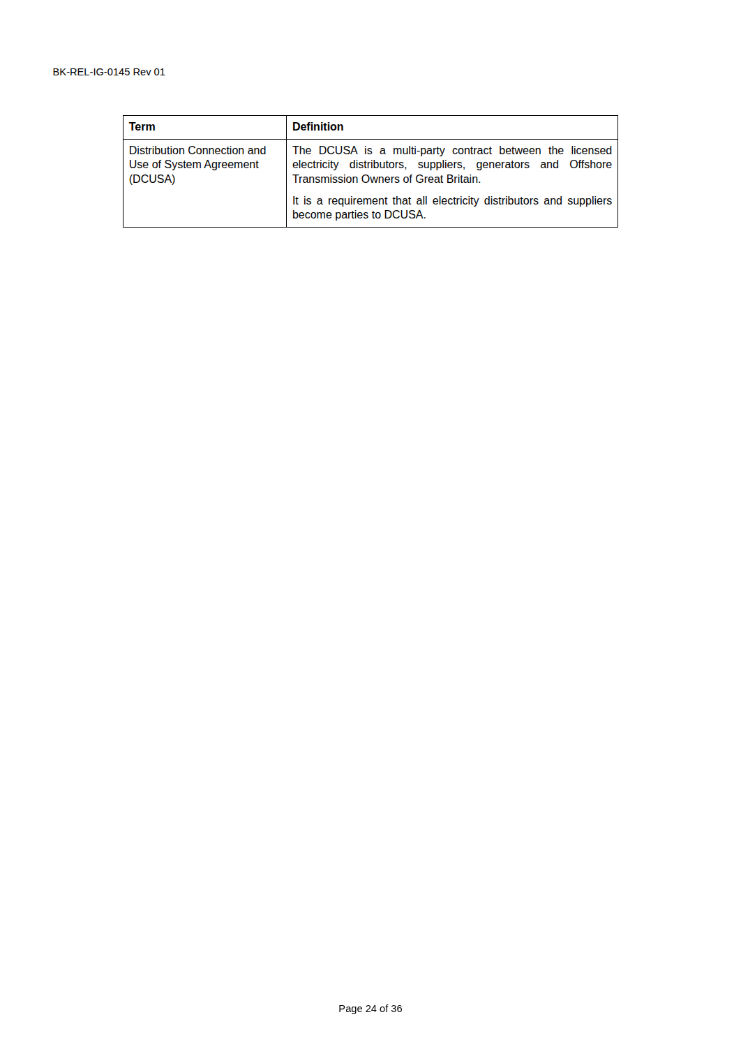BK-REL-IG-0145 Rev 01
| Term | Definition |
| --- | --- |
| Distribution Connection and Use of System Agreement (DCUSA) | The DCUSA is a multi-party contract between the licensed electricity distributors, suppliers, generators and Offshore Transmission Owners of Great Britain. It is a requirement that all electricity distributors and suppliers become parties to DCUSA. |
Page 24 of 36